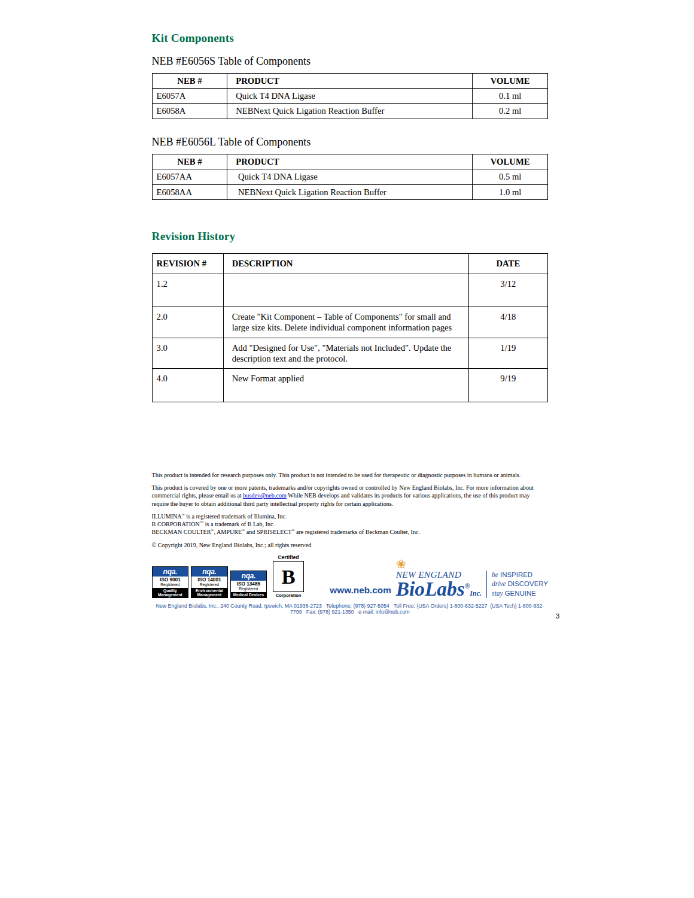Kit Components
NEB #E6056S Table of Components
| NEB # | PRODUCT | VOLUME |
| --- | --- | --- |
| E6057A | Quick T4 DNA Ligase | 0.1 ml |
| E6058A | NEBNext Quick Ligation Reaction Buffer | 0.2 ml |
NEB #E6056L Table of Components
| NEB # | PRODUCT | VOLUME |
| --- | --- | --- |
| E6057AA | Quick T4 DNA Ligase | 0.5 ml |
| E6058AA | NEBNext Quick Ligation Reaction Buffer | 1.0 ml |
Revision History
| REVISION # | DESCRIPTION | DATE |
| --- | --- | --- |
| 1.2 | | 3/12 |
| 2.0 | Create "Kit Component – Table of Components" for small and large size kits. Delete individual component information pages | 4/18 |
| 3.0 | Add "Designed for Use", "Materials not Included". Update the description text and the protocol. | 1/19 |
| 4.0 | New Format applied | 9/19 |
This product is intended for research purposes only. This product is not intended to be used for therapeutic or diagnostic purposes in humans or animals.
This product is covered by one or more patents, trademarks and/or copyrights owned or controlled by New England Biolabs, Inc. For more information about commercial rights, please email us at busdev@neb.com While NEB develops and validates its products for various applications, the use of this product may require the buyer to obtain additional third party intellectual property rights for certain applications.
ILLUMINA® is a registered trademark of Illumina, Inc.
B CORPORATION™ is a trademark of B Lab, Inc.
BECKMAN COULTER®, AMPURE® and SPRISELECT® are registered trademarks of Beckman Coulter, Inc.
© Copyright 2019, New England Biolabs, Inc.; all rights reserved.
nqa.
ISO 9001
Registered
Quality
Management
nqa.
ISO 14001
Registered
Environmental
Management
nqa.
ISO 13485
Registered
Medical Devices
Certified
B
Corporation
www.neb.com
❀
NEW ENGLAND
BioLabs®Inc.
be INSPIRED
drive DISCOVERY
stay GENUINE
New England Biolabs, Inc., 240 County Road, Ipswich, MA 01938-2723 Telephone: (978) 927-5054 Toll Free: (USA Orders) 1-800-632-5227 (USA Tech) 1-800-632-7799 Fax: (978) 921-1350 e-mail: info@neb.com
3